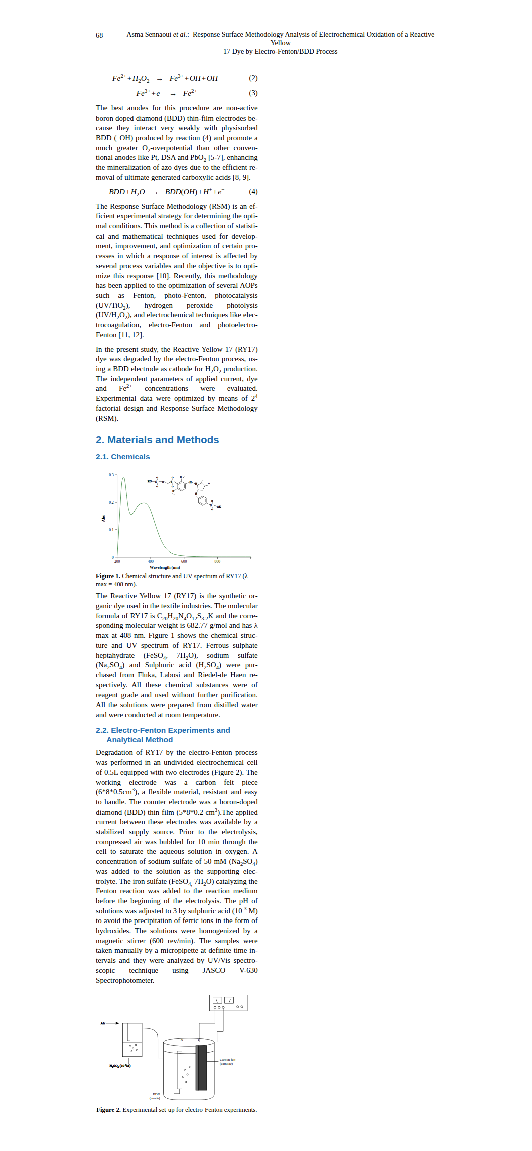68
Asma Sennaoui et al.: Response Surface Methodology Analysis of Electrochemical Oxidation of a Reactive Yellow
17 Dye by Electro-Fenton/BDD Process
Fe2++H2O2 → Fe3++OH+OH− (2)
Fe3++e− → Fe2+ (3)
The best anodes for this procedure are non-active boron doped diamond (BDD) thin-film electrodes because they interact very weakly with physisorbed BDD (˙OH) produced by reaction (4) and promote a much greater O2-overpotential than other conventional anodes like Pt, DSA and PbO2 [5-7], enhancing the mineralization of azo dyes due to the efficient removal of ultimate generated carboxylic acids [8, 9].
BDD+H2O → BDD(OH)+H++e− (4)
The Response Surface Methodology (RSM) is an efficient experimental strategy for determining the optimal conditions. This method is a collection of statistical and mathematical techniques used for development, improvement, and optimization of certain processes in which a response of interest is affected by several process variables and the objective is to optimize this response [10]. Recently, this methodology has been applied to the optimization of several AOPs such as Fenton, photo-Fenton, photocatalysis (UV/TiO2), hydrogen peroxide photolysis (UV/H2O2), and electrochemical techniques like electrocoagulation, electro-Fenton and photoelectro-Fenton [11, 12].
In the present study, the Reactive Yellow 17 (RY17) dye was degraded by the electro-Fenton process, using a BDD electrode as cathode for H2O2 production. The independent parameters of applied current, dye and Fe2+ concentrations were evaluated. Experimental data were optimized by means of 24 factorial design and Response Surface Methodology (RSM).
2. Materials and Methods
2.1. Chemicals
200 400 600 800 0 0.1 0.2 0.3 Wavelength (nm) Abs KO S O O O S O O O O N N O N S O O OK
Figure 1. Chemical structure and UV spectrum of RY17 (λ max = 408 nm).
The Reactive Yellow 17 (RY17) is the synthetic organic dye used in the textile industries. The molecular formula of RY17 is C20H20N4O12S3.2K and the corresponding molecular weight is 682.77 g/mol and has λ max at 408 nm. Figure 1 shows the chemical structure and UV spectrum of RY17. Ferrous sulphate heptahydrate (FeSO4, 7H2O), sodium sulfate (Na2SO4) and Sulphuric acid (H2SO4) were purchased from Fluka, Labosi and Riedel-de Haen respectively. All these chemical substances were of reagent grade and used without further purification. All the solutions were prepared from distilled water and were conducted at room temperature.
2.2. Electro-Fenton Experiments and Analytical Method
Degradation of RY17 by the electro-Fenton process was performed in an undivided electrochemical cell of 0.5L equipped with two electrodes (Figure 2). The working electrode was a carbon felt piece (6*8*0.5cm3), a flexible material, resistant and easy to handle. The counter electrode was a boron-doped diamond (BDD) thin film (5*8*0.2 cm3).The applied current between these electrodes was available by a stabilized supply source. Prior to the electrolysis, compressed air was bubbled for 10 min through the cell to saturate the aqueous solution in oxygen. A concentration of sodium sulfate of 50 mM (Na2SO4) was added to the solution as the supporting electrolyte. The iron sulfate (FeSO4, 7H2O) catalyzing the Fenton reaction was added to the reaction medium before the beginning of the electrolysis. The pH of solutions was adjusted to 3 by sulphuric acid (10-3 M) to avoid the precipitation of ferric ions in the form of hydroxides. The solutions were homogenized by a magnetic stirrer (600 rev/min). The samples were taken manually by a micropipette at definite time intervals and they were analyzed by UV/Vis spectroscopic technique using JASCO V-630 Spectrophotometer.
Air H2SO4 (10-3M) Carbon felt (cathode) BDD (anode) I N
Figure 2. Experimental set-up for electro-Fenton experiments.